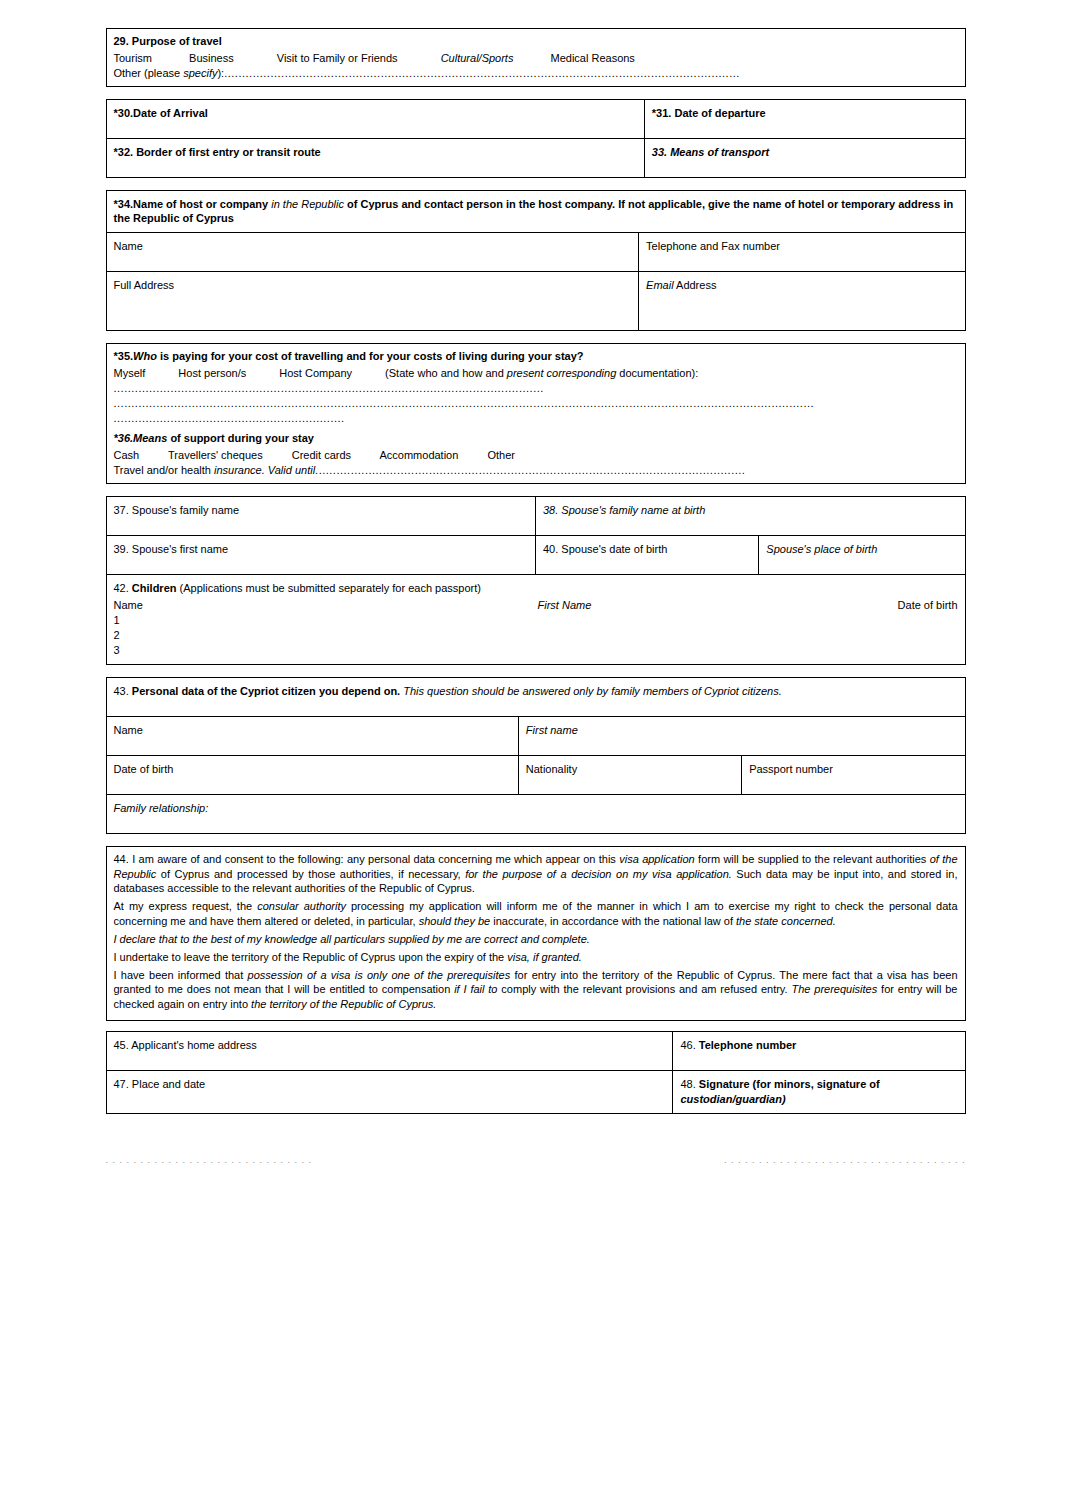29. Purpose of travel
Tourism Business Visit to Family or Friends Cultural/Sports Medical Reasons
Other (please specify):.................................................................................................................................................
| *30.Date of Arrival | *31. Date of departure |
| *32. Border of first entry or transit route | 33. Means of transport |
| *34.Name of host or company in the Republic of Cyprus and contact person in the host company. If not applicable, give the name of hotel or temporary address in the Republic of Cyprus |
| Name | Telephone and Fax number |
| Full Address | Email Address |
*35. Who is paying for your cost of travelling and for your costs of living during your stay?
Myself Host person/s Host Company (State who and how and present corresponding documentation):
.........................................................................................................................
.....................................................................................................................................................................................................
.................................................................
*36.Means of support during your stay
Cash Travellers' cheques Credit cards Accommodation Other
Travel and/or health insurance. Valid until.........................................................................................................................
| 37. Spouse's family name | 38. Spouse's family name at birth |
| 39. Spouse's first name | / 40. Spouse's date of birth / Spouse's place of birth / |
| 42. Children (Applications must be submitted separately for each passport) Name First Name Date of birth 1 2 3 |
| 43. Personal data of the Cypriot citizen you depend on. This question should be answered only by family members of Cypriot citizens. |
| Name | First name |
| Date of birth | Nationality | Passport number |
| Family relationship: |
44. I am aware of and consent to the following: any personal data concerning me which appear on this visa application form will be supplied to the relevant authorities of the Republic of Cyprus and processed by those authorities, if necessary, for the purpose of a decision on my visa application. Such data may be input into, and stored in, databases accessible to the relevant authorities of the Republic of Cyprus.
At my express request, the consular authority processing my application will inform me of the manner in which I am to exercise my right to check the personal data concerning me and have them altered or deleted, in particular, should they be inaccurate, in accordance with the national law of the state concerned.
I declare that to the best of my knowledge all particulars supplied by me are correct and complete.
I undertake to leave the territory of the Republic of Cyprus upon the expiry of the visa, if granted.
I have been informed that possession of a visa is only one of the prerequisites for entry into the territory of the Republic of Cyprus. The mere fact that a visa has been granted to me does not mean that I will be entitled to compensation if I fail to comply with the relevant provisions and am refused entry. The prerequisites for entry will be checked again on entry into the territory of the Republic of Cyprus.
| 45. Applicant's home address | 46. Telephone number |
| 47. Place and date | 48. Signature (for minors, signature of custodian/guardian) |
. . . . . . . . . . . . . . . . . . . . . . . . . . . . . . . . . . . . . . . . . . . . . . . . . . . . . . . . . . . . . . . . .